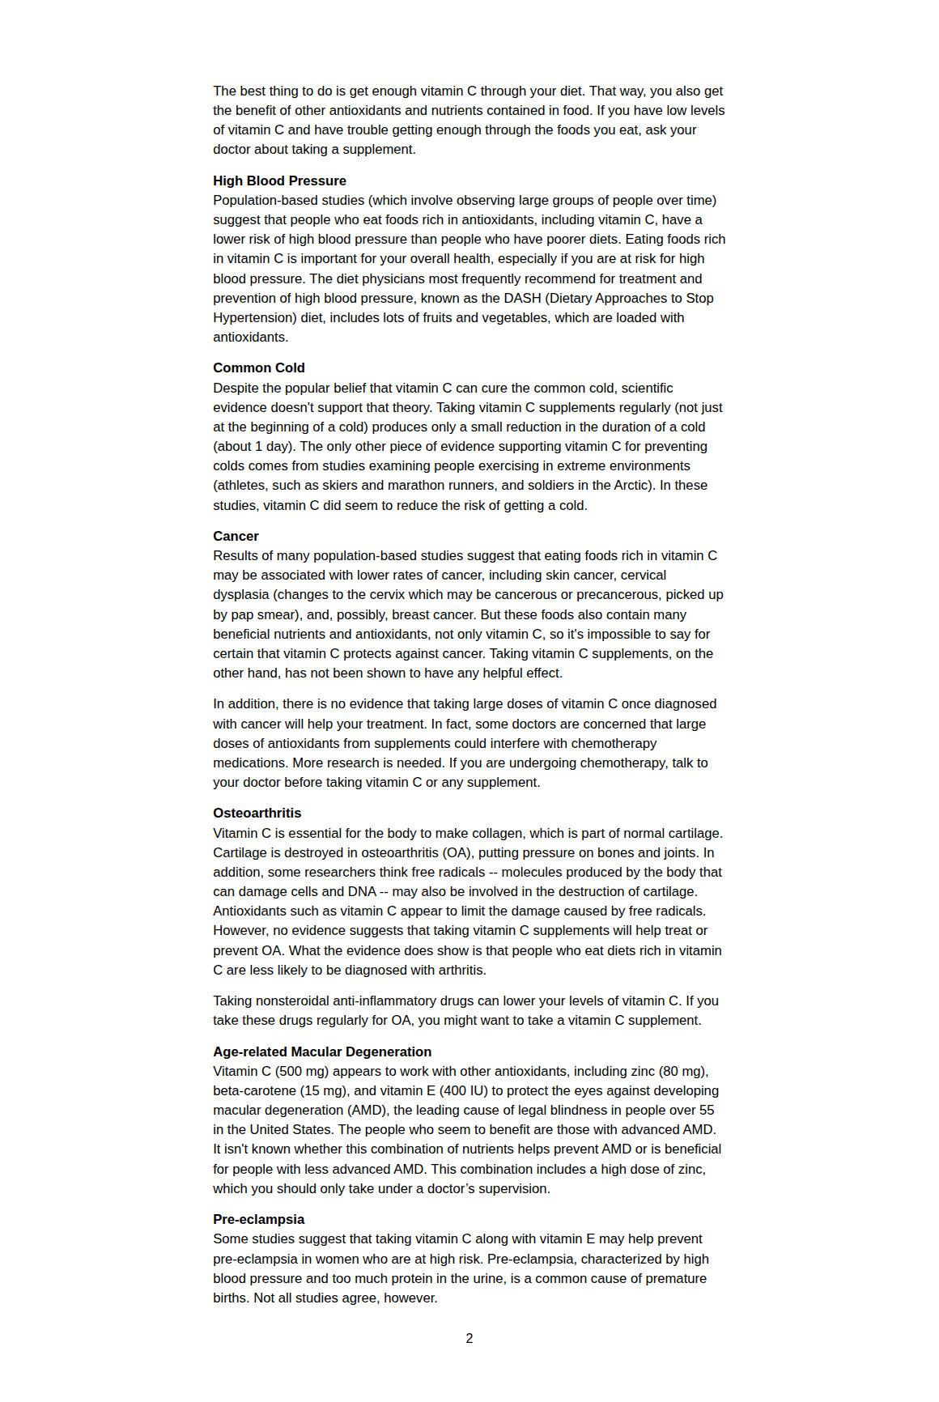The best thing to do is get enough vitamin C through your diet. That way, you also get the benefit of other antioxidants and nutrients contained in food. If you have low levels of vitamin C and have trouble getting enough through the foods you eat, ask your doctor about taking a supplement.
High Blood Pressure
Population-based studies (which involve observing large groups of people over time) suggest that people who eat foods rich in antioxidants, including vitamin C, have a lower risk of high blood pressure than people who have poorer diets. Eating foods rich in vitamin C is important for your overall health, especially if you are at risk for high blood pressure. The diet physicians most frequently recommend for treatment and prevention of high blood pressure, known as the DASH (Dietary Approaches to Stop Hypertension) diet, includes lots of fruits and vegetables, which are loaded with antioxidants.
Common Cold
Despite the popular belief that vitamin C can cure the common cold, scientific evidence doesn't support that theory. Taking vitamin C supplements regularly (not just at the beginning of a cold) produces only a small reduction in the duration of a cold (about 1 day). The only other piece of evidence supporting vitamin C for preventing colds comes from studies examining people exercising in extreme environments (athletes, such as skiers and marathon runners, and soldiers in the Arctic). In these studies, vitamin C did seem to reduce the risk of getting a cold.
Cancer
Results of many population-based studies suggest that eating foods rich in vitamin C may be associated with lower rates of cancer, including skin cancer, cervical dysplasia (changes to the cervix which may be cancerous or precancerous, picked up by pap smear), and, possibly, breast cancer. But these foods also contain many beneficial nutrients and antioxidants, not only vitamin C, so it's impossible to say for certain that vitamin C protects against cancer. Taking vitamin C supplements, on the other hand, has not been shown to have any helpful effect.
In addition, there is no evidence that taking large doses of vitamin C once diagnosed with cancer will help your treatment. In fact, some doctors are concerned that large doses of antioxidants from supplements could interfere with chemotherapy medications. More research is needed. If you are undergoing chemotherapy, talk to your doctor before taking vitamin C or any supplement.
Osteoarthritis
Vitamin C is essential for the body to make collagen, which is part of normal cartilage. Cartilage is destroyed in osteoarthritis (OA), putting pressure on bones and joints. In addition, some researchers think free radicals -- molecules produced by the body that can damage cells and DNA -- may also be involved in the destruction of cartilage. Antioxidants such as vitamin C appear to limit the damage caused by free radicals. However, no evidence suggests that taking vitamin C supplements will help treat or prevent OA. What the evidence does show is that people who eat diets rich in vitamin C are less likely to be diagnosed with arthritis.
Taking nonsteroidal anti-inflammatory drugs can lower your levels of vitamin C. If you take these drugs regularly for OA, you might want to take a vitamin C supplement.
Age-related Macular Degeneration
Vitamin C (500 mg) appears to work with other antioxidants, including zinc (80 mg), beta-carotene (15 mg), and vitamin E (400 IU) to protect the eyes against developing macular degeneration (AMD), the leading cause of legal blindness in people over 55 in the United States. The people who seem to benefit are those with advanced AMD. It isn't known whether this combination of nutrients helps prevent AMD or is beneficial for people with less advanced AMD. This combination includes a high dose of zinc, which you should only take under a doctor’s supervision.
Pre-eclampsia
Some studies suggest that taking vitamin C along with vitamin E may help prevent pre-eclampsia in women who are at high risk. Pre-eclampsia, characterized by high blood pressure and too much protein in the urine, is a common cause of premature births. Not all studies agree, however.
2